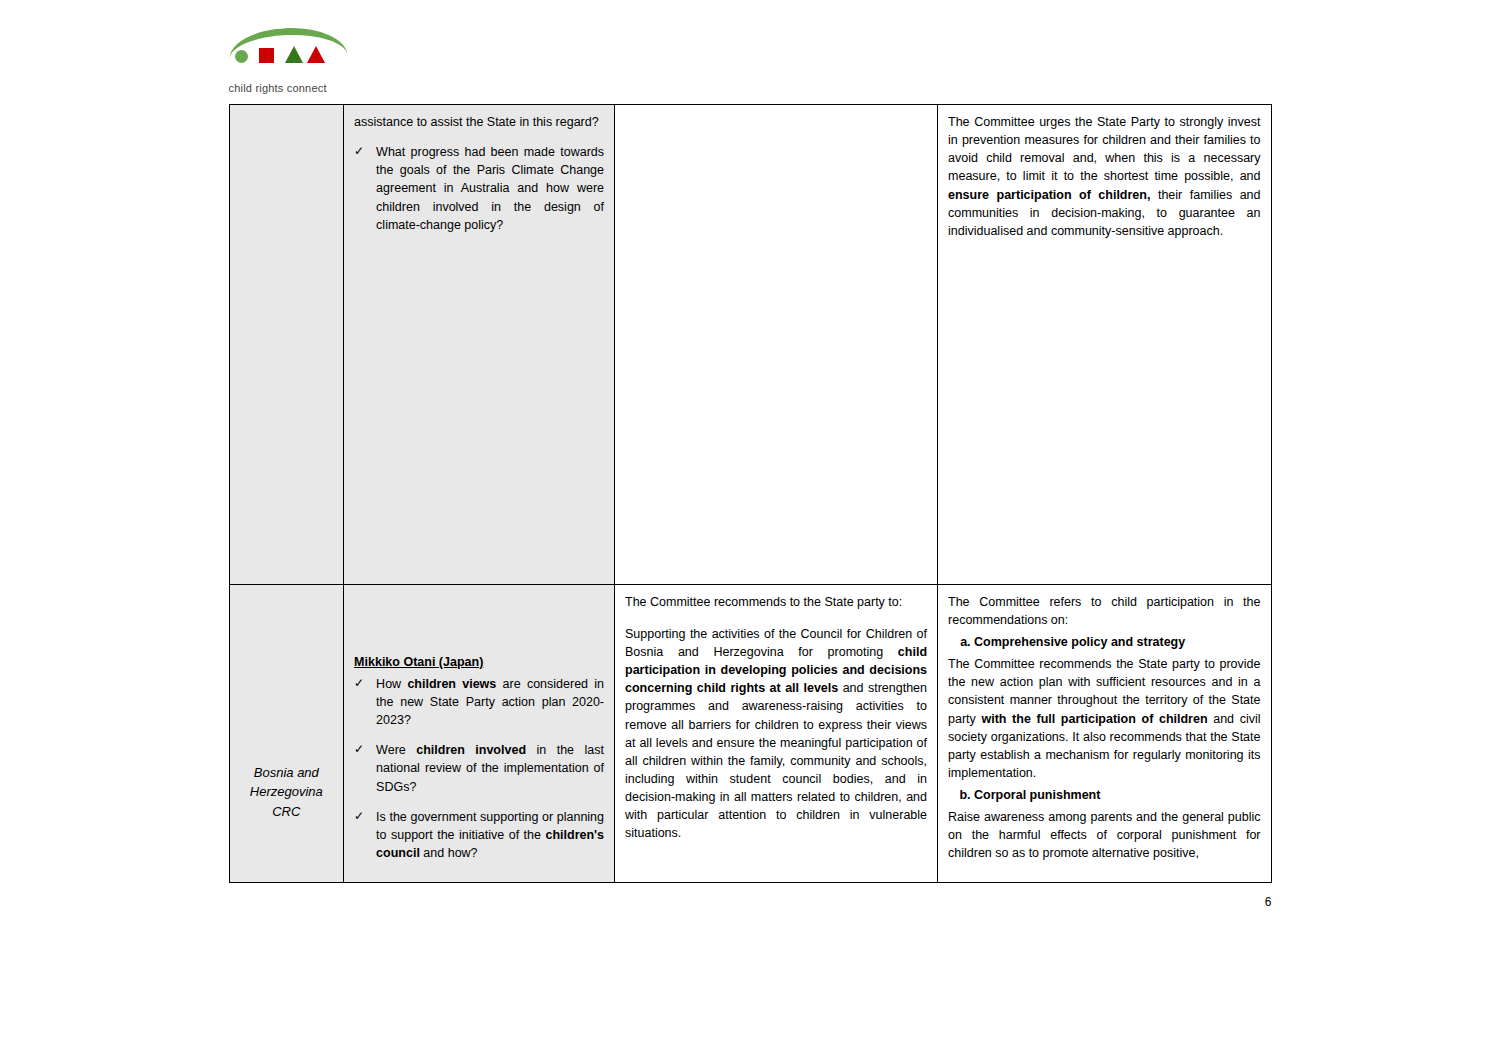child rights connect
| | assistance to assist the State in this regard? What progress had been made towards the goals of the Paris Climate Change agreement in Australia and how were children involved in the design of climate-change policy? | | The Committee urges the State Party to strongly invest in prevention measures for children and their families to avoid child removal and, when this is a necessary measure, to limit it to the shortest time possible, and ensure participation of children, their families and communities in decision-making, to guarantee an individualised and community-sensitive approach. |
| Bosnia and Herzegovina CRC | Mikkiko Otani (Japan) How children views are considered in the new State Party action plan 2020-2023? Were children involved in the last national review of the implementation of SDGs? Is the government supporting or planning to support the initiative of the children's council and how? | The Committee recommends to the State party to: Supporting the activities of the Council for Children of Bosnia and Herzegovina for promoting child participation in developing policies and decisions concerning child rights at all levels and strengthen programmes and awareness-raising activities to remove all barriers for children to express their views at all levels and ensure the meaningful participation of all children within the family, community and schools, including within student council bodies, and in decision-making in all matters related to children, and with particular attention to children in vulnerable situations. | The Committee refers to child participation in the recommendations on: Comprehensive policy and strategy The Committee recommends the State party to provide the new action plan with sufficient resources and in a consistent manner throughout the territory of the State party with the full participation of children and civil society organizations. It also recommends that the State party establish a mechanism for regularly monitoring its implementation. Corporal punishment Raise awareness among parents and the general public on the harmful effects of corporal punishment for children so as to promote alternative positive, |
6